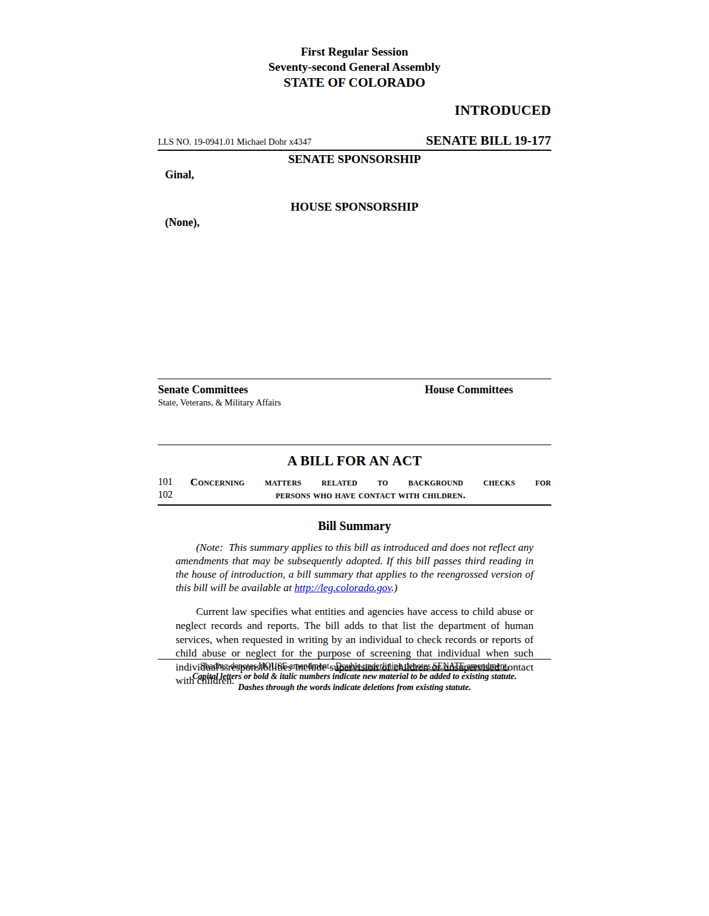First Regular Session
Seventy-second General Assembly
STATE OF COLORADO
INTRODUCED
LLS NO. 19-0941.01 Michael Dohr x4347
SENATE BILL 19-177
SENATE SPONSORSHIP
Ginal,
HOUSE SPONSORSHIP
(None),
Senate Committees
State, Veterans, & Military Affairs
House Committees
A BILL FOR AN ACT
| 101 | Concerning matters related to background checks for |
| 102 | persons who have contact with children. |
Bill Summary
(Note: This summary applies to this bill as introduced and does not reflect any amendments that may be subsequently adopted. If this bill passes third reading in the house of introduction, a bill summary that applies to the reengrossed version of this bill will be available at http://leg.colorado.gov.)
Current law specifies what entities and agencies have access to child abuse or neglect records and reports. The bill adds to that list the department of human services, when requested in writing by an individual to check records or reports of child abuse or neglect for the purpose of screening that individual when such individual's responsibilities include supervision of children or unsupervised contact with children.
Shading denotes HOUSE amendment. Double underlining denotes SENATE amendment.
Capital letters or bold & italic numbers indicate new material to be added to existing statute.
Dashes through the words indicate deletions from existing statute.